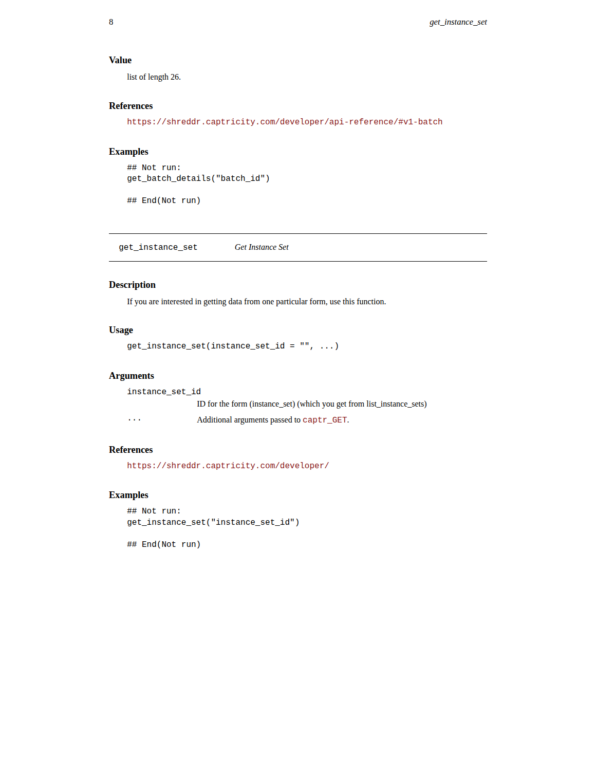8 get_instance_set
Value
list of length 26.
References
https://shreddr.captricity.com/developer/api-reference/#v1-batch
Examples
## Not run:
get_batch_details("batch_id")

## End(Not run)
get_instance_set Get Instance Set
Description
If you are interested in getting data from one particular form, use this function.
Usage
get_instance_set(instance_set_id = "", ...)
Arguments
instance_set_id
ID for the form (instance_set) (which you get from list_instance_sets)
...
Additional arguments passed to captr_GET.
References
https://shreddr.captricity.com/developer/
Examples
## Not run:
get_instance_set("instance_set_id")

## End(Not run)